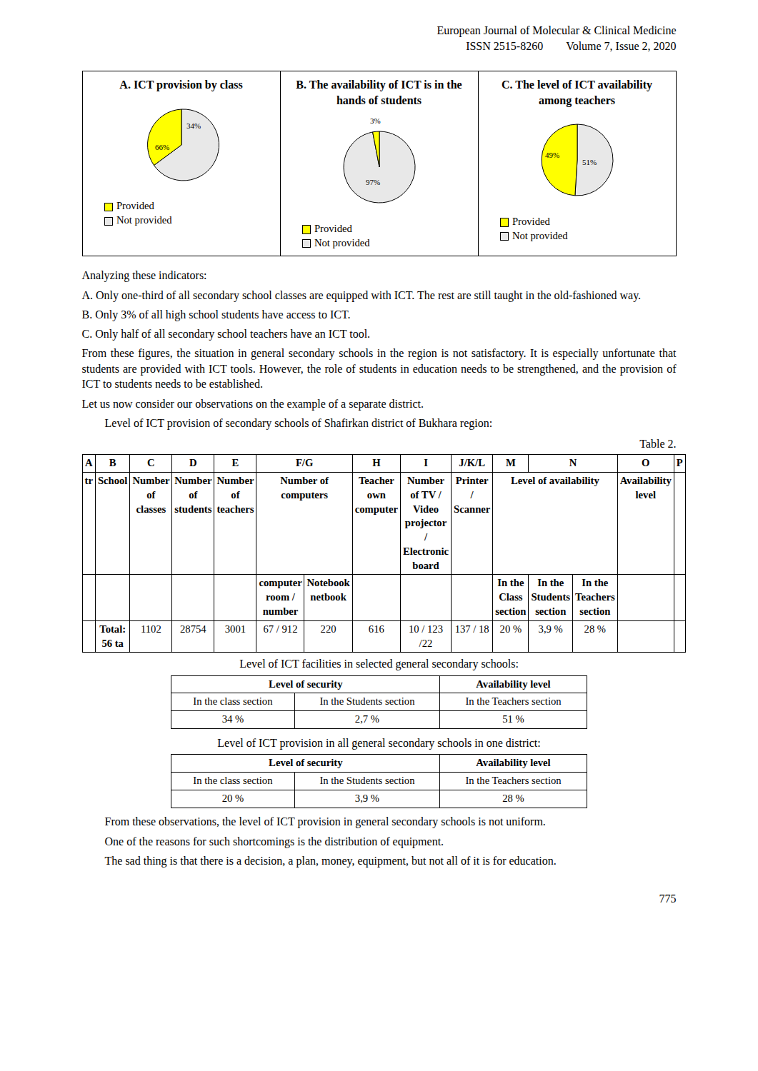European Journal of Molecular & Clinical Medicine ISSN 2515-8260 Volume 7, Issue 2, 2020
A. ICT provision by class
34% 66%
Provided
Not provided
B. The availability of ICT is in the hands of students
3% 97%
Provided
Not provided
C. The level of ICT availability among teachers
49% 51%
Provided
Not provided
Analyzing these indicators:
A. Only one-third of all secondary school classes are equipped with ICT. The rest are still taught in the old-fashioned way.
B. Only 3% of all high school students have access to ICT.
C. Only half of all secondary school teachers have an ICT tool.
From these figures, the situation in general secondary schools in the region is not satisfactory. It is especially unfortunate that students are provided with ICT tools. However, the role of students in education needs to be strengthened, and the provision of ICT to students needs to be established.
Let us now consider our observations on the example of a separate district.
Level of ICT provision of secondary schools of Shafirkan district of Bukhara region:
Table 2.
| A | B | C | D | E | F/G | H | I | J/K/L | M | N | O | P |
| --- | --- | --- | --- | --- | --- | --- | --- | --- | --- | --- | --- | --- |
| tr | School | Number of classes | Number of students | Number of teachers | Number of computers | Teacher own computer | Number of TV / Video projector / Electronic board | Printer / Scanner | Level of availability | Availability level | |
| | | | | | computer room / number | Notebook netbook | | | | In the Class section | In the Students section | In the Teachers section | | |
| | Total: 56 ta | 1102 | 28754 | 3001 | 67 / 912 | 220 | 616 | 10 / 123 /22 | 137 / 18 | 20 % | 3,9 % | 28 % | | |
Level of ICT facilities in selected general secondary schools:
| Level of security | Availability level |
| --- | --- |
| In the class section | In the Students section | In the Teachers section |
| 34 % | 2,7 % | 51 % |
Level of ICT provision in all general secondary schools in one district:
| Level of security | Availability level |
| --- | --- |
| In the class section | In the Students section | In the Teachers section |
| 20 % | 3,9 % | 28 % |
From these observations, the level of ICT provision in general secondary schools is not uniform.
One of the reasons for such shortcomings is the distribution of equipment.
The sad thing is that there is a decision, a plan, money, equipment, but not all of it is for education.
775